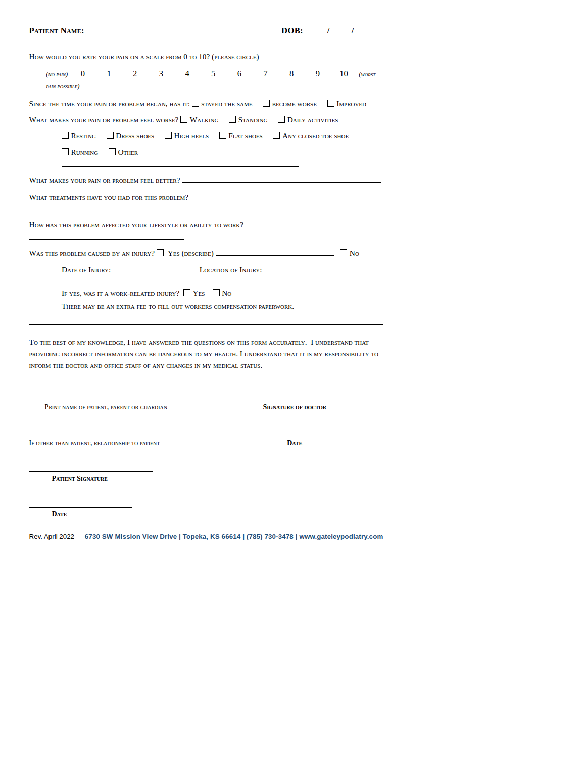Patient Name:
DOB: / /
How would you rate your pain on a scale from 0 to 10? (please circle)
(no pain) 012345678910 (worst pain possible)
Since the time your pain or problem began, has it: stayed the same become worse Improved
What makes your pain or problem feel worse? Walking Standing Daily activities
Resting Dress shoes High heels Flat shoes Any closed toe shoe
Running Other
What makes your pain or problem feel better?
What treatments have you had for this problem?
How has this problem affected your lifestyle or ability to work?
Was this problem caused by an injury? Yes (describe) No
Date of Injury: Location of Injury:
If yes, was it a work-related injury? Yes No
There may be an extra fee to fill out workers compensation paperwork.
To the best of my knowledge, I have answered the questions on this form accurately. I understand that providing incorrect information can be dangerous to my health. I understand that it is my responsibility to inform the doctor and office staff of any changes in my medical status.
| Print name of patient, parent or guardian | Signature of doctor |
| If other than patient, relationship to patient | Date |
| Patient Signature | |
| Date | |
Rev. April 2022
6730 SW Mission View Drive | Topeka, KS 66614 | (785) 730-3478 | www.gateleypodiatry.com